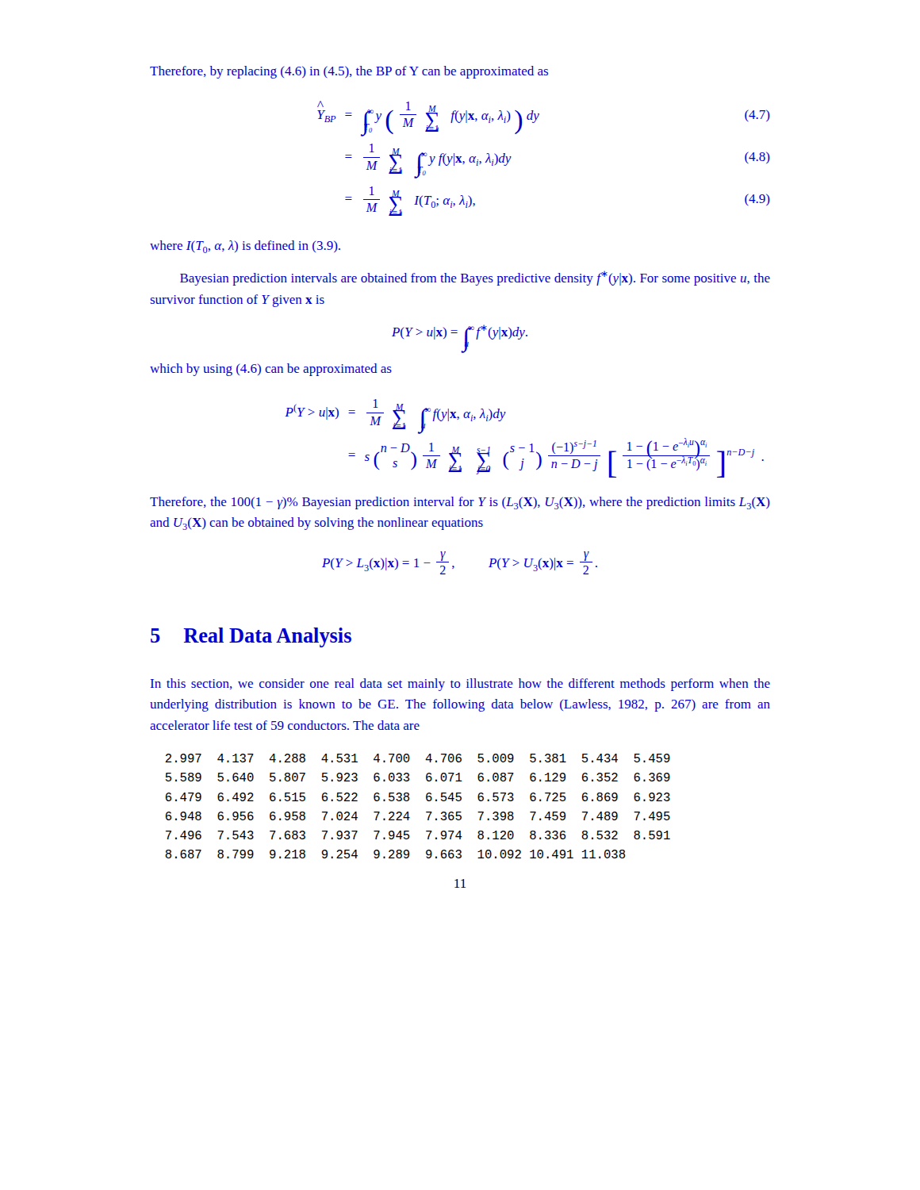Therefore, by replacing (4.6) in (4.5), the BP of Y can be approximated as
| Y BP | = | ∫ ∞ T 0 y ( 1 M ∑ M i=1 f ( y / x , α i , λ i ) ) dy | (4.7) |
| | = | 1 M ∑ M i=1 ∫ ∞ T 0 y f ( y / x , α i , λ i ) dy | (4.8) |
| | = | 1 M ∑ M i=1 I ( T 0 ; α i , λ i ), | (4.9) |
where I(T0, α, λ) is defined in (3.9).
Bayesian prediction intervals are obtained from the Bayes predictive density f∗(y|x). For some positive u, the survivor function of Y given x is
P(Y > u|x) = ∫∞u f∗(y|x)dy.
which by using (4.6) can be approximated as
| P ( Y > u / x ) | = | 1 M ∑ M i=1 ∫ ∞ u f ( y / x , α i , λ i ) dy |
| | = | s ( n − D s ) 1 M ∑ M i=1 ∑ s−1 j=0 ( s − 1 j ) (−1) s−j−1 n − D − j [ 1 − ( 1 − e − λ i u ) α i 1 − (1 − e − λ i T 0 ) α i ] n−D−j . |
Therefore, the 100(1 − γ)% Bayesian prediction interval for Y is (L3(X), U3(X)), where the prediction limits L3(X) and U3(X) can be obtained by solving the nonlinear equations
P(Y > L3(x)|x) = 1 − γ 2, P(Y > U3(x)|x = γ 2.
5 Real Data Analysis
In this section, we consider one real data set mainly to illustrate how the different methods perform when the underlying distribution is known to be GE. The following data below (Lawless, 1982, p. 267) are from an accelerator life test of 59 conductors. The data are
2.997  4.137  4.288  4.531  4.700  4.706  5.009  5.381  5.434  5.459
5.589  5.640  5.807  5.923  6.033  6.071  6.087  6.129  6.352  6.369
6.479  6.492  6.515  6.522  6.538  6.545  6.573  6.725  6.869  6.923
6.948  6.956  6.958  7.024  7.224  7.365  7.398  7.459  7.489  7.495
7.496  7.543  7.683  7.937  7.945  7.974  8.120  8.336  8.532  8.591
8.687  8.799  9.218  9.254  9.289  9.663  10.092 10.491 11.038
11